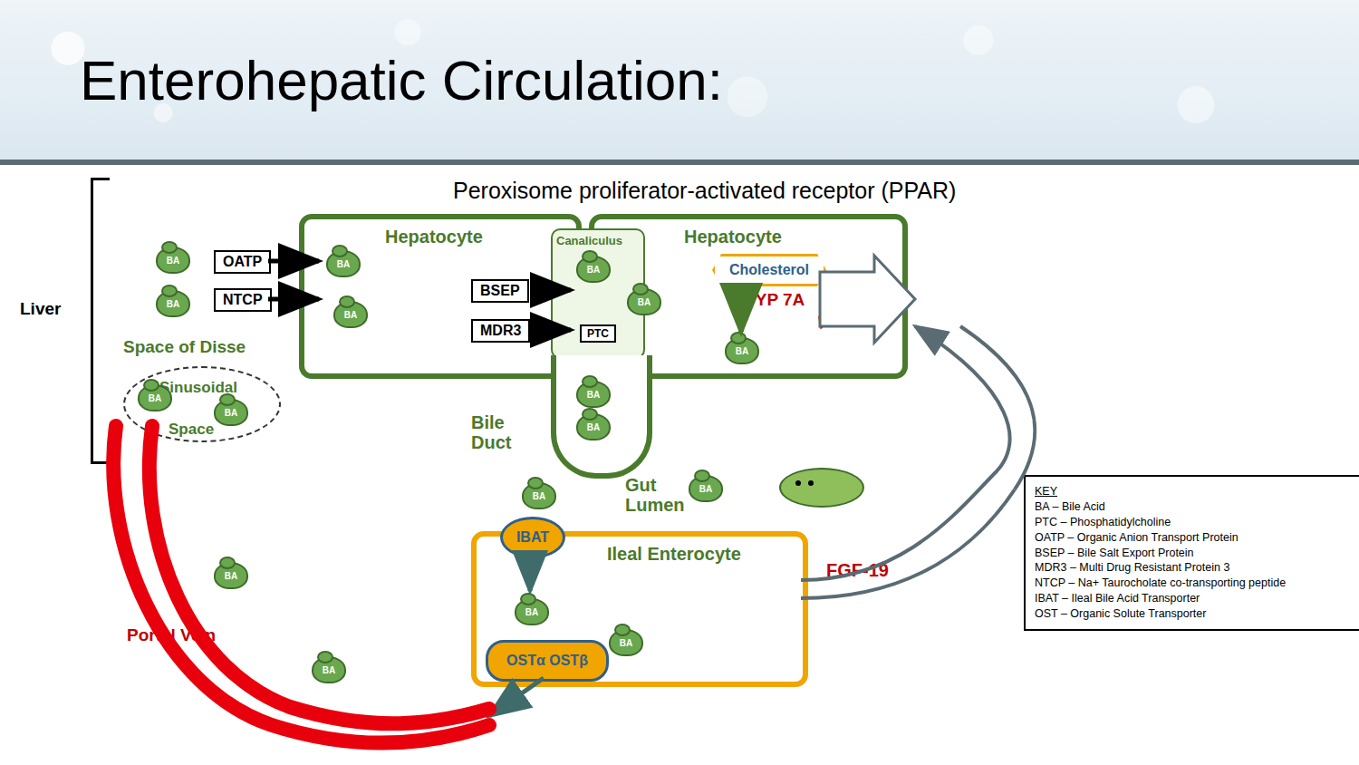Enterohepatic Circulation:
Peroxisome proliferator-activated receptor (PPAR)
Anti-inflammatory
(NF-kB inhibition)
Liver
Hepatocyte
Hepatocyte
Canaliculus
Bile
Duct
OATP
NTCP
BSEP
MDR3
PTC
Cholesterol
CYP 7A
Inhibition
Space of Disse
Sinusoidal
Space
Gut
Lumen
Ileal Enterocyte
IBAT
OSTα OSTβ
FGF-19
Portal Vein
BA
BA
BA
BA
BA
BA
BA
BA
BA
BA
BA
BA
BA
BA
BA
BA
BA
KEY
BA – Bile Acid
PTC – Phosphatidylcholine
OATP – Organic Anion Transport Protein
BSEP – Bile Salt Export Protein
MDR3 – Multi Drug Resistant Protein 3
NTCP – Na+ Taurocholate co-transporting peptide
IBAT – Ileal Bile Acid Transporter
OST – Organic Solute Transporter